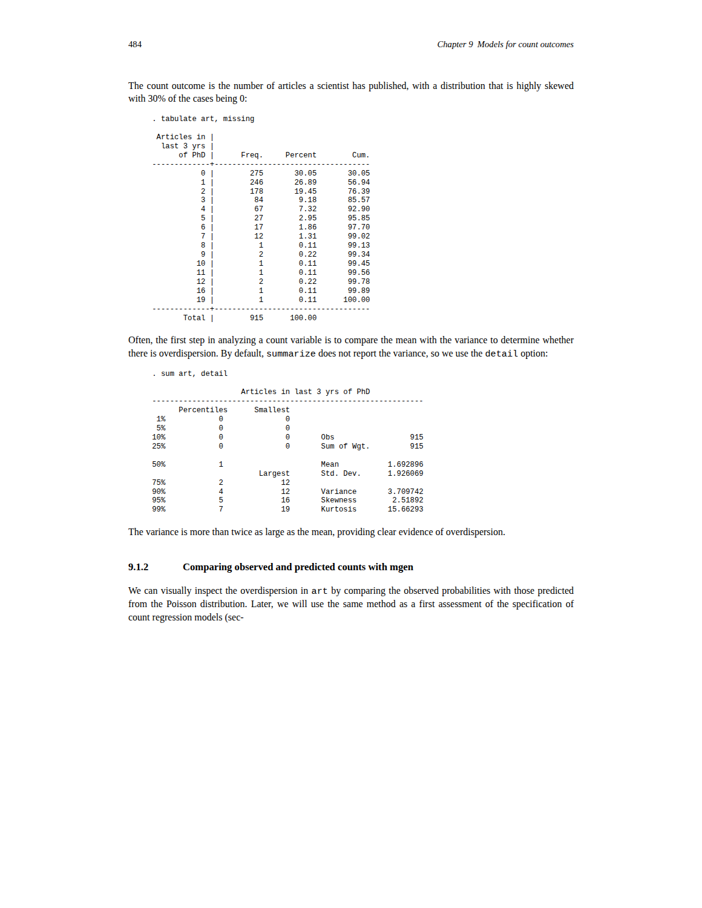484 Chapter 9 Models for count outcomes
The count outcome is the number of articles a scientist has published, with a distribution that is highly skewed with 30% of the cases being 0:
. tabulate art, missing Articles in | last 3 yrs | of PhD | Freq. Percent Cum. -------------+----------------------------------- 0 | 275 30.05 30.05 1 | 246 26.89 56.94 2 | 178 19.45 76.39 3 | 84 9.18 85.57 4 | 67 7.32 92.90 5 | 27 2.95 95.85 6 | 17 1.86 97.70 7 | 12 1.31 99.02 8 | 1 0.11 99.13 9 | 2 0.22 99.34 10 | 1 0.11 99.45 11 | 1 0.11 99.56 12 | 2 0.22 99.78 16 | 1 0.11 99.89 19 | 1 0.11 100.00 -------------+----------------------------------- Total | 915 100.00
Often, the first step in analyzing a count variable is to compare the mean with the variance to determine whether there is overdispersion. By default, summarize does not report the variance, so we use the detail option:
. sum art, detail Articles in last 3 yrs of PhD ------------------------------------------------------------- Percentiles Smallest 1% 0 0 5% 0 0 10% 0 0 Obs 915 25% 0 0 Sum of Wgt. 915 50% 1 Mean 1.692896 Largest Std. Dev. 1.926069 75% 2 12 90% 4 12 Variance 3.709742 95% 5 16 Skewness 2.51892 99% 7 19 Kurtosis 15.66293
The variance is more than twice as large as the mean, providing clear evidence of overdispersion.
9.1.2 Comparing observed and predicted counts with mgen
We can visually inspect the overdispersion in art by comparing the observed probabilities with those predicted from the Poisson distribution. Later, we will use the same method as a first assessment of the specification of count regression models (sec-